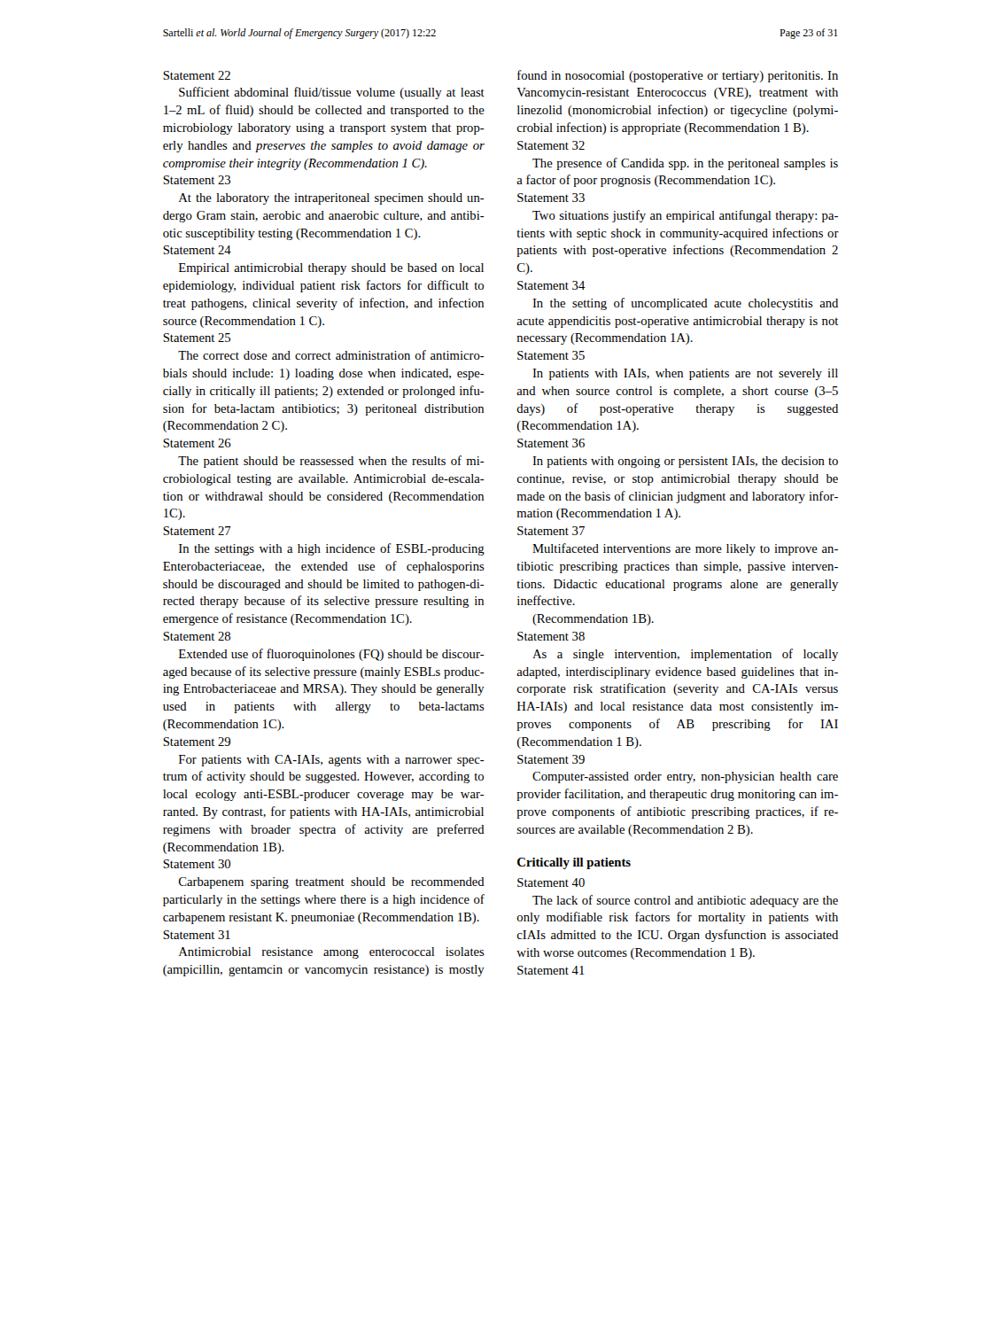Sartelli et al. World Journal of Emergency Surgery (2017) 12:22
Page 23 of 31
Statement 22
Sufficient abdominal fluid/tissue volume (usually at least 1–2 mL of fluid) should be collected and transported to the microbiology laboratory using a transport system that properly handles and preserves the samples to avoid damage or compromise their integrity (Recommendation 1 C).
Statement 23
At the laboratory the intraperitoneal specimen should undergo Gram stain, aerobic and anaerobic culture, and antibiotic susceptibility testing (Recommendation 1 C).
Statement 24
Empirical antimicrobial therapy should be based on local epidemiology, individual patient risk factors for difficult to treat pathogens, clinical severity of infection, and infection source (Recommendation 1 C).
Statement 25
The correct dose and correct administration of antimicrobials should include: 1) loading dose when indicated, especially in critically ill patients; 2) extended or prolonged infusion for beta-lactam antibiotics; 3) peritoneal distribution (Recommendation 2 C).
Statement 26
The patient should be reassessed when the results of microbiological testing are available. Antimicrobial de-escalation or withdrawal should be considered (Recommendation 1C).
Statement 27
In the settings with a high incidence of ESBL-producing Enterobacteriaceae, the extended use of cephalosporins should be discouraged and should be limited to pathogen-directed therapy because of its selective pressure resulting in emergence of resistance (Recommendation 1C).
Statement 28
Extended use of fluoroquinolones (FQ) should be discouraged because of its selective pressure (mainly ESBLs producing Entrobacteriaceae and MRSA). They should be generally used in patients with allergy to beta-lactams (Recommendation 1C).
Statement 29
For patients with CA-IAIs, agents with a narrower spectrum of activity should be suggested. However, according to local ecology anti-ESBL-producer coverage may be warranted. By contrast, for patients with HA-IAIs, antimicrobial regimens with broader spectra of activity are preferred (Recommendation 1B).
Statement 30
Carbapenem sparing treatment should be recommended particularly in the settings where there is a high incidence of carbapenem resistant K. pneumoniae (Recommendation 1B).
Statement 31
Antimicrobial resistance among enterococcal isolates (ampicillin, gentamcin or vancomycin resistance) is mostly found in nosocomial (postoperative or tertiary) peritonitis. In Vancomycin-resistant Enterococcus (VRE), treatment with linezolid (monomicrobial infection) or tigecycline (polymicrobial infection) is appropriate (Recommendation 1 B).
Statement 32
The presence of Candida spp. in the peritoneal samples is a factor of poor prognosis (Recommendation 1C).
Statement 33
Two situations justify an empirical antifungal therapy: patients with septic shock in community-acquired infections or patients with post-operative infections (Recommendation 2 C).
Statement 34
In the setting of uncomplicated acute cholecystitis and acute appendicitis post-operative antimicrobial therapy is not necessary (Recommendation 1A).
Statement 35
In patients with IAIs, when patients are not severely ill and when source control is complete, a short course (3–5 days) of post-operative therapy is suggested (Recommendation 1A).
Statement 36
In patients with ongoing or persistent IAIs, the decision to continue, revise, or stop antimicrobial therapy should be made on the basis of clinician judgment and laboratory information (Recommendation 1 A).
Statement 37
Multifaceted interventions are more likely to improve antibiotic prescribing practices than simple, passive interventions. Didactic educational programs alone are generally ineffective.
(Recommendation 1B).
Statement 38
As a single intervention, implementation of locally adapted, interdisciplinary evidence based guidelines that incorporate risk stratification (severity and CA-IAIs versus HA-IAIs) and local resistance data most consistently improves components of AB prescribing for IAI (Recommendation 1 B).
Statement 39
Computer-assisted order entry, non-physician health care provider facilitation, and therapeutic drug monitoring can improve components of antibiotic prescribing practices, if resources are available (Recommendation 2 B).
Critically ill patients
Statement 40
The lack of source control and antibiotic adequacy are the only modifiable risk factors for mortality in patients with cIAIs admitted to the ICU. Organ dysfunction is associated with worse outcomes (Recommendation 1 B).
Statement 41